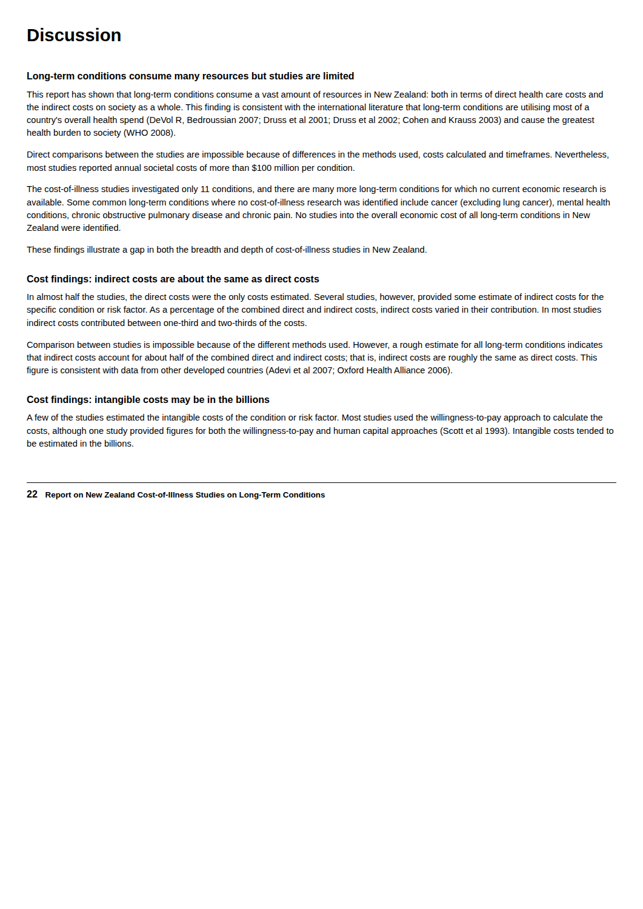Discussion
Long-term conditions consume many resources but studies are limited
This report has shown that long-term conditions consume a vast amount of resources in New Zealand: both in terms of direct health care costs and the indirect costs on society as a whole. This finding is consistent with the international literature that long-term conditions are utilising most of a country's overall health spend (DeVol R, Bedroussian 2007; Druss et al 2001; Druss et al 2002; Cohen and Krauss 2003) and cause the greatest health burden to society (WHO 2008).
Direct comparisons between the studies are impossible because of differences in the methods used, costs calculated and timeframes. Nevertheless, most studies reported annual societal costs of more than $100 million per condition.
The cost-of-illness studies investigated only 11 conditions, and there are many more long-term conditions for which no current economic research is available. Some common long-term conditions where no cost-of-illness research was identified include cancer (excluding lung cancer), mental health conditions, chronic obstructive pulmonary disease and chronic pain. No studies into the overall economic cost of all long-term conditions in New Zealand were identified.
These findings illustrate a gap in both the breadth and depth of cost-of-illness studies in New Zealand.
Cost findings: indirect costs are about the same as direct costs
In almost half the studies, the direct costs were the only costs estimated. Several studies, however, provided some estimate of indirect costs for the specific condition or risk factor. As a percentage of the combined direct and indirect costs, indirect costs varied in their contribution. In most studies indirect costs contributed between one-third and two-thirds of the costs.
Comparison between studies is impossible because of the different methods used. However, a rough estimate for all long-term conditions indicates that indirect costs account for about half of the combined direct and indirect costs; that is, indirect costs are roughly the same as direct costs. This figure is consistent with data from other developed countries (Adevi et al 2007; Oxford Health Alliance 2006).
Cost findings: intangible costs may be in the billions
A few of the studies estimated the intangible costs of the condition or risk factor. Most studies used the willingness-to-pay approach to calculate the costs, although one study provided figures for both the willingness-to-pay and human capital approaches (Scott et al 1993). Intangible costs tended to be estimated in the billions.
22 Report on New Zealand Cost-of-Illness Studies on Long-Term Conditions